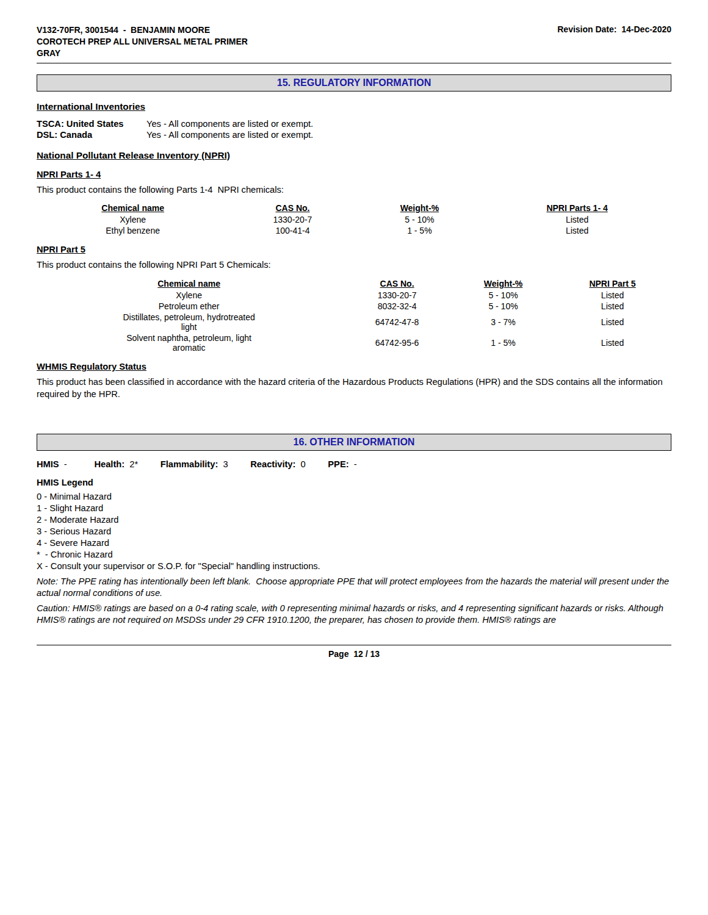V132-70FR, 3001544 - BENJAMIN MOORE
COROTECH PREP ALL UNIVERSAL METAL PRIMER
GRAY
Revision Date: 14-Dec-2020
15. REGULATORY INFORMATION
International Inventories
| TSCA: United States | Yes - All components are listed or exempt. |
| DSL: Canada | Yes - All components are listed or exempt. |
National Pollutant Release Inventory (NPRI)
NPRI Parts 1- 4
This product contains the following Parts 1-4 NPRI chemicals:
| Chemical name | CAS No. | Weight-% | NPRI Parts 1- 4 |
| --- | --- | --- | --- |
| Xylene | 1330-20-7 | 5 - 10% | Listed |
| Ethyl benzene | 100-41-4 | 1 - 5% | Listed |
NPRI Part 5
This product contains the following NPRI Part 5 Chemicals:
| Chemical name | CAS No. | Weight-% | NPRI Part 5 |
| --- | --- | --- | --- |
| Xylene | 1330-20-7 | 5 - 10% | Listed |
| Petroleum ether | 8032-32-4 | 5 - 10% | Listed |
| Distillates, petroleum, hydrotreated light | 64742-47-8 | 3 - 7% | Listed |
| Solvent naphtha, petroleum, light aromatic | 64742-95-6 | 1 - 5% | Listed |
WHMIS Regulatory Status
This product has been classified in accordance with the hazard criteria of the Hazardous Products Regulations (HPR) and the SDS contains all the information required by the HPR.
16. OTHER INFORMATION
HMIS - Health: 2* Flammability: 3 Reactivity: 0 PPE: -
HMIS Legend
0 - Minimal Hazard
1 - Slight Hazard
2 - Moderate Hazard
3 - Serious Hazard
4 - Severe Hazard
* - Chronic Hazard
X - Consult your supervisor or S.O.P. for "Special" handling instructions.
Note: The PPE rating has intentionally been left blank. Choose appropriate PPE that will protect employees from the hazards the material will present under the actual normal conditions of use.
Caution: HMIS® ratings are based on a 0-4 rating scale, with 0 representing minimal hazards or risks, and 4 representing significant hazards or risks. Although HMIS® ratings are not required on MSDSs under 29 CFR 1910.1200, the preparer, has chosen to provide them. HMIS® ratings are
Page 12 / 13